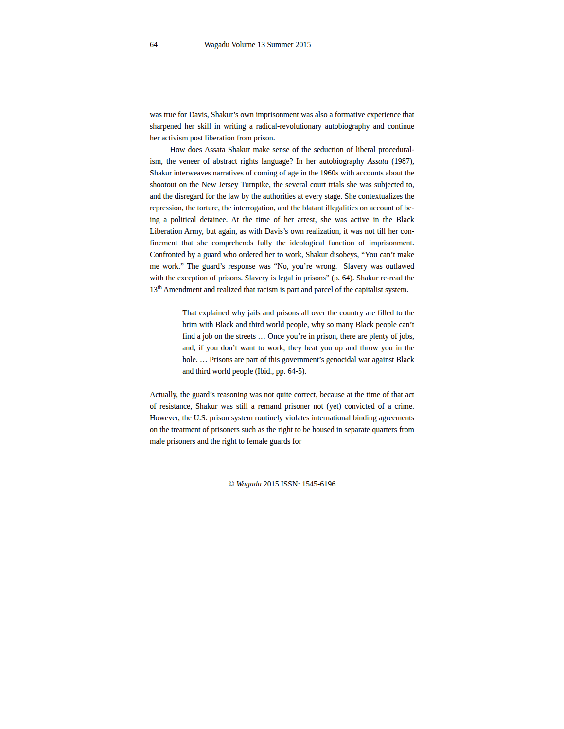64 Wagadu Volume 13 Summer 2015
was true for Davis, Shakur’s own imprisonment was also a formative experience that sharpened her skill in writing a radical-revolutionary autobiography and continue her activism post liberation from prison.
How does Assata Shakur make sense of the seduction of liberal proceduralism, the veneer of abstract rights language? In her autobiography Assata (1987), Shakur interweaves narratives of coming of age in the 1960s with accounts about the shootout on the New Jersey Turnpike, the several court trials she was subjected to, and the disregard for the law by the authorities at every stage. She contextualizes the repression, the torture, the interrogation, and the blatant illegalities on account of being a political detainee. At the time of her arrest, she was active in the Black Liberation Army, but again, as with Davis’s own realization, it was not till her confinement that she comprehends fully the ideological function of imprisonment. Confronted by a guard who ordered her to work, Shakur disobeys, “You can’t make me work.” The guard’s response was “No, you’re wrong. Slavery was outlawed with the exception of prisons. Slavery is legal in prisons” (p. 64). Shakur re-read the 13th Amendment and realized that racism is part and parcel of the capitalist system.
That explained why jails and prisons all over the country are filled to the brim with Black and third world people, why so many Black people can’t find a job on the streets … Once you’re in prison, there are plenty of jobs, and, if you don’t want to work, they beat you up and throw you in the hole. … Prisons are part of this government’s genocidal war against Black and third world people (Ibid., pp. 64-5).
Actually, the guard’s reasoning was not quite correct, because at the time of that act of resistance, Shakur was still a remand prisoner not (yet) convicted of a crime. However, the U.S. prison system routinely violates international binding agreements on the treatment of prisoners such as the right to be housed in separate quarters from male prisoners and the right to female guards for
© Wagadu 2015 ISSN: 1545-6196